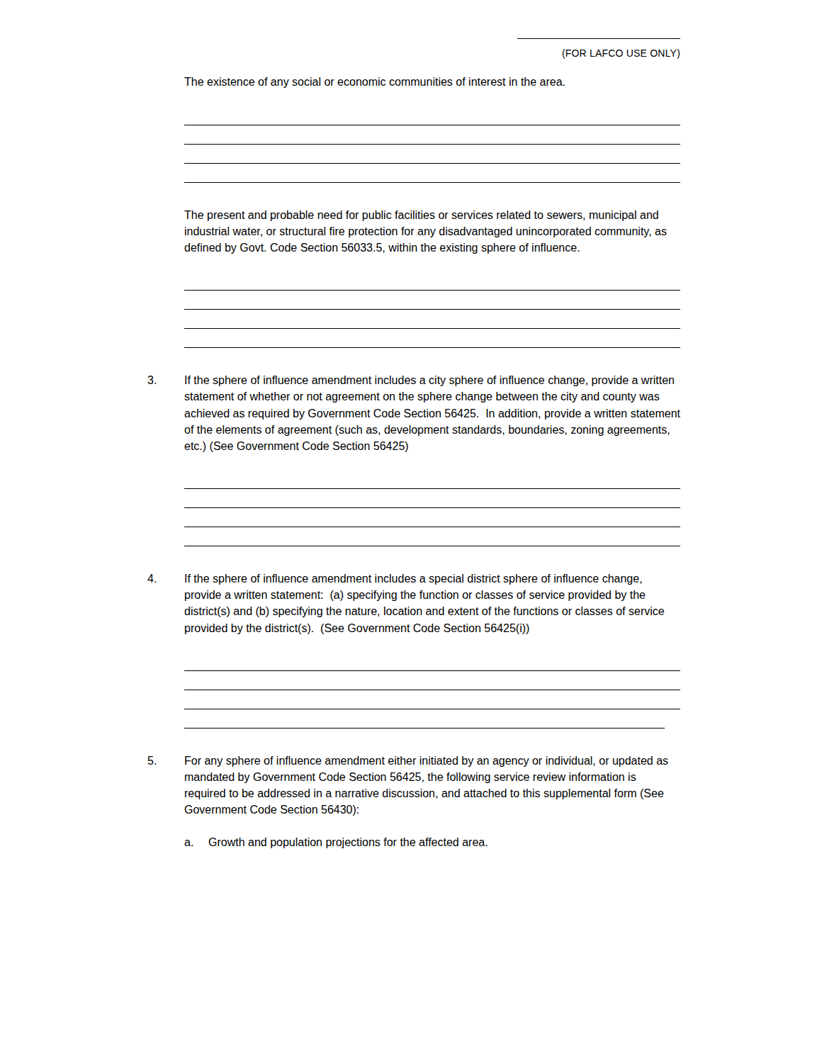(FOR LAFCO USE ONLY)
The existence of any social or economic communities of interest in the area.
The present and probable need for public facilities or services related to sewers, municipal and industrial water, or structural fire protection for any disadvantaged unincorporated community, as defined by Govt. Code Section 56033.5, within the existing sphere of influence.
3.
If the sphere of influence amendment includes a city sphere of influence change, provide a written statement of whether or not agreement on the sphere change between the city and county was achieved as required by Government Code Section 56425. In addition, provide a written statement of the elements of agreement (such as, development standards, boundaries, zoning agreements, etc.) (See Government Code Section 56425)
4.
If the sphere of influence amendment includes a special district sphere of influence change, provide a written statement: (a) specifying the function or classes of service provided by the district(s) and (b) specifying the nature, location and extent of the functions or classes of service provided by the district(s). (See Government Code Section 56425(i))
5.
For any sphere of influence amendment either initiated by an agency or individual, or updated as mandated by Government Code Section 56425, the following service review information is required to be addressed in a narrative discussion, and attached to this supplemental form (See Government Code Section 56430):
a.
Growth and population projections for the affected area.